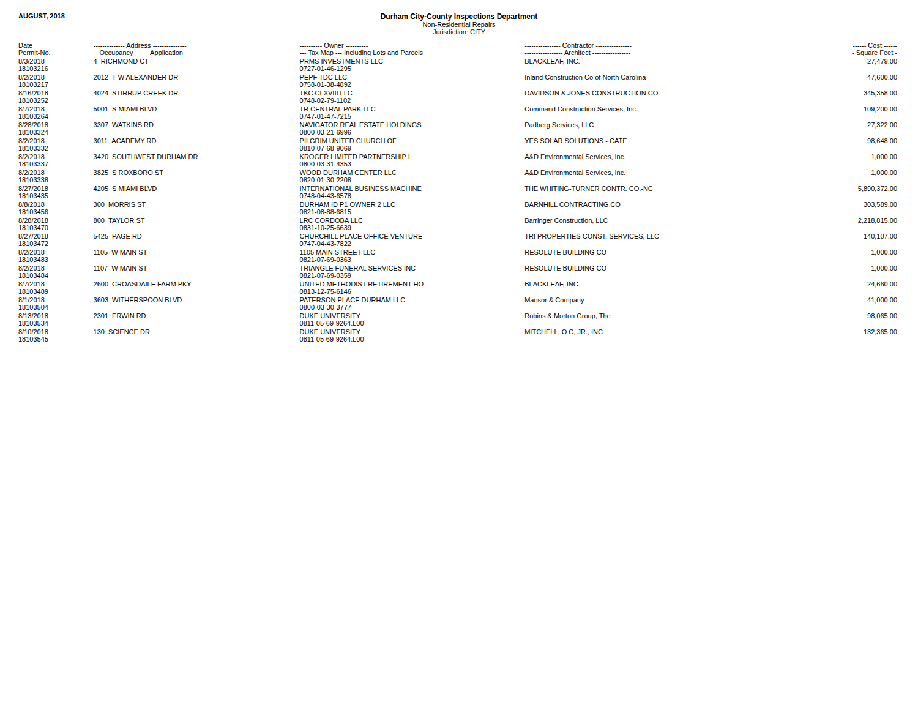AUGUST, 2018
Durham City-County Inspections Department
Non-Residential Repairs
Jurisdiction: CITY
| Date | -------------- Address --------------- | ---------- Owner ---------- | ---------------- Contractor ---------------- | ------ Cost ------ |
| --- | --- | --- | --- | --- |
| Permit-No. | Occupancy Application | --- Tax Map --- Including Lots and Parcels | ----------------- Architect ----------------- | - Square Feet - |
| 8/3/2018 | 4 RICHMOND CT | PRMS INVESTMENTS LLC | BLACKLEAF, INC. | 27,479.00 |
| 18103216 | | 0727-01-46-1295 | | |
| 8/2/2018 | 2012 T W ALEXANDER DR | PEPF TDC LLC | Inland Construction Co of North Carolina | 47,600.00 |
| 18103217 | | 0758-01-38-4892 | | |
| 8/16/2018 | 4024 STIRRUP CREEK DR | TKC CLXVIII LLC | DAVIDSON & JONES CONSTRUCTION CO. | 345,358.00 |
| 18103252 | | 0748-02-79-1102 | | |
| 8/7/2018 | 5001 S MIAMI BLVD | TR CENTRAL PARK LLC | Command Construction Services, Inc. | 109,200.00 |
| 18103264 | | 0747-01-47-7215 | | |
| 8/28/2018 | 3307 WATKINS RD | NAVIGATOR REAL ESTATE HOLDINGS | Padberg Services, LLC | 27,322.00 |
| 18103324 | | 0800-03-21-6996 | | |
| 8/2/2018 | 3011 ACADEMY RD | PILGRIM UNITED CHURCH OF | YES SOLAR SOLUTIONS - CATE | 98,648.00 |
| 18103332 | | 0810-07-68-9069 | | |
| 8/2/2018 | 3420 SOUTHWEST DURHAM DR | KROGER LIMITED PARTNERSHIP I | A&D Environmental Services, Inc. | 1,000.00 |
| 18103337 | | 0800-03-31-4353 | | |
| 8/2/2018 | 3825 S ROXBORO ST | WOOD DURHAM CENTER LLC | A&D Environmental Services, Inc. | 1,000.00 |
| 18103338 | | 0820-01-30-2208 | | |
| 8/27/2018 | 4205 S MIAMI BLVD | INTERNATIONAL BUSINESS MACHINE | THE WHITING-TURNER CONTR. CO.-NC | 5,890,372.00 |
| 18103435 | | 0748-04-43-6578 | | |
| 8/8/2018 | 300 MORRIS ST | DURHAM ID P1 OWNER 2 LLC | BARNHILL CONTRACTING CO | 303,589.00 |
| 18103456 | | 0821-08-88-6815 | | |
| 8/28/2018 | 800 TAYLOR ST | LRC CORDOBA LLC | Barringer Construction, LLC | 2,218,815.00 |
| 18103470 | | 0831-10-25-6639 | | |
| 8/27/2018 | 5425 PAGE RD | CHURCHILL PLACE OFFICE VENTURE | TRI PROPERTIES CONST. SERVICES, LLC | 140,107.00 |
| 18103472 | | 0747-04-43-7822 | | |
| 8/2/2018 | 1105 W MAIN ST | 1105 MAIN STREET LLC | RESOLUTE BUILDING CO | 1,000.00 |
| 18103483 | | 0821-07-69-0363 | | |
| 8/2/2018 | 1107 W MAIN ST | TRIANGLE FUNERAL SERVICES INC | RESOLUTE BUILDING CO | 1,000.00 |
| 18103484 | | 0821-07-69-0359 | | |
| 8/7/2018 | 2600 CROASDAILE FARM PKY | UNITED METHODIST RETIREMENT HO | BLACKLEAF, INC. | 24,660.00 |
| 18103489 | | 0813-12-75-6146 | | |
| 8/1/2018 | 3603 WITHERSPOON BLVD | PATERSON PLACE DURHAM LLC | Mansor & Company | 41,000.00 |
| 18103504 | | 0800-03-30-3777 | | |
| 8/13/2018 | 2301 ERWIN RD | DUKE UNIVERSITY | Robins & Morton Group, The | 98,065.00 |
| 18103534 | | 0811-05-69-9264.L00 | | |
| 8/10/2018 | 130 SCIENCE DR | DUKE UNIVERSITY | MITCHELL, O C, JR., INC. | 132,365.00 |
| 18103545 | | 0811-05-69-9264.L00 | | |